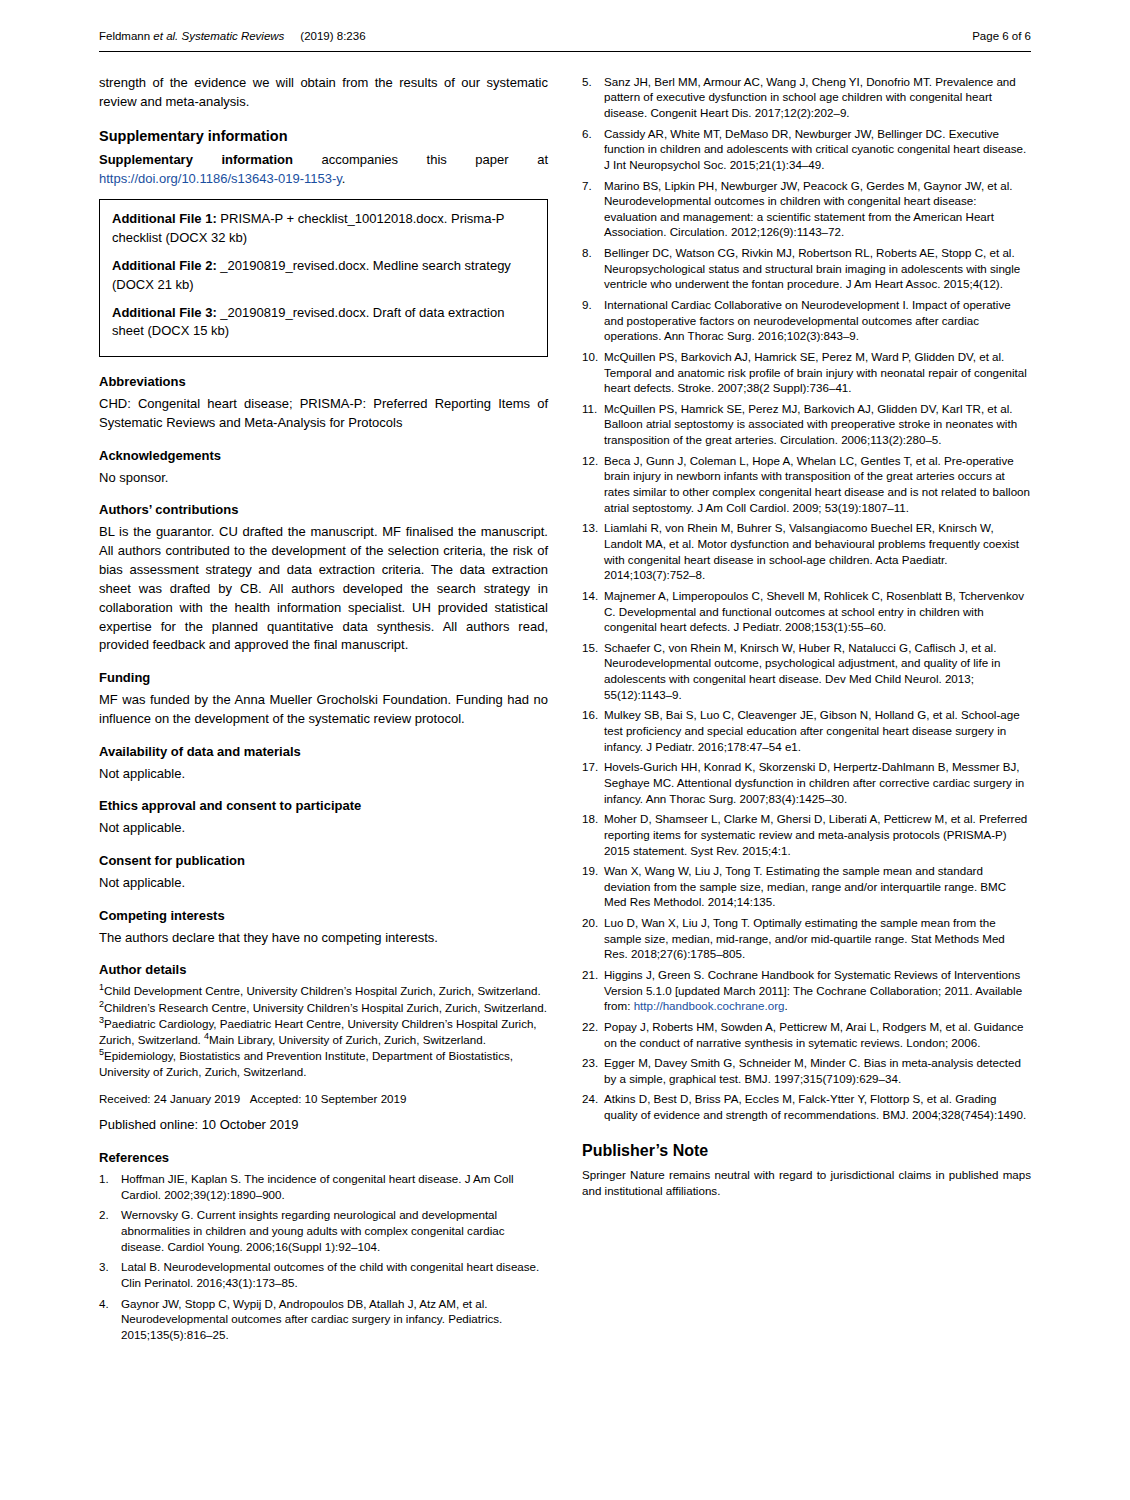Feldmann et al. Systematic Reviews (2019) 8:236
Page 6 of 6
strength of the evidence we will obtain from the results of our systematic review and meta-analysis.
Supplementary information
Supplementary information accompanies this paper at https://doi.org/10.1186/s13643-019-1153-y.
Additional File 1: PRISMA-P + checklist_10012018.docx. Prisma-P checklist (DOCX 32 kb)
Additional File 2: _20190819_revised.docx. Medline search strategy (DOCX 21 kb)
Additional File 3: _20190819_revised.docx. Draft of data extraction sheet (DOCX 15 kb)
Abbreviations
CHD: Congenital heart disease; PRISMA-P: Preferred Reporting Items of Systematic Reviews and Meta-Analysis for Protocols
Acknowledgements
No sponsor.
Authors’ contributions
BL is the guarantor. CU drafted the manuscript. MF finalised the manuscript. All authors contributed to the development of the selection criteria, the risk of bias assessment strategy and data extraction criteria. The data extraction sheet was drafted by CB. All authors developed the search strategy in collaboration with the health information specialist. UH provided statistical expertise for the planned quantitative data synthesis. All authors read, provided feedback and approved the final manuscript.
Funding
MF was funded by the Anna Mueller Grocholski Foundation. Funding had no influence on the development of the systematic review protocol.
Availability of data and materials
Not applicable.
Ethics approval and consent to participate
Not applicable.
Consent for publication
Not applicable.
Competing interests
The authors declare that they have no competing interests.
Author details
1Child Development Centre, University Children’s Hospital Zurich, Zurich, Switzerland. 2Children’s Research Centre, University Children’s Hospital Zurich, Zurich, Switzerland. 3Paediatric Cardiology, Paediatric Heart Centre, University Children’s Hospital Zurich, Zurich, Switzerland. 4Main Library, University of Zurich, Zurich, Switzerland. 5Epidemiology, Biostatistics and Prevention Institute, Department of Biostatistics, University of Zurich, Zurich, Switzerland.
Received: 24 January 2019 Accepted: 10 September 2019
Published online: 10 October 2019
References
Hoffman JIE, Kaplan S. The incidence of congenital heart disease. J Am Coll Cardiol. 2002;39(12):1890–900.
Wernovsky G. Current insights regarding neurological and developmental abnormalities in children and young adults with complex congenital cardiac disease. Cardiol Young. 2006;16(Suppl 1):92–104.
Latal B. Neurodevelopmental outcomes of the child with congenital heart disease. Clin Perinatol. 2016;43(1):173–85.
Gaynor JW, Stopp C, Wypij D, Andropoulos DB, Atallah J, Atz AM, et al. Neurodevelopmental outcomes after cardiac surgery in infancy. Pediatrics. 2015;135(5):816–25.
Sanz JH, Berl MM, Armour AC, Wang J, Cheng YI, Donofrio MT. Prevalence and pattern of executive dysfunction in school age children with congenital heart disease. Congenit Heart Dis. 2017;12(2):202–9.
Cassidy AR, White MT, DeMaso DR, Newburger JW, Bellinger DC. Executive function in children and adolescents with critical cyanotic congenital heart disease. J Int Neuropsychol Soc. 2015;21(1):34–49.
Marino BS, Lipkin PH, Newburger JW, Peacock G, Gerdes M, Gaynor JW, et al. Neurodevelopmental outcomes in children with congenital heart disease: evaluation and management: a scientific statement from the American Heart Association. Circulation. 2012;126(9):1143–72.
Bellinger DC, Watson CG, Rivkin MJ, Robertson RL, Roberts AE, Stopp C, et al. Neuropsychological status and structural brain imaging in adolescents with single ventricle who underwent the fontan procedure. J Am Heart Assoc. 2015;4(12).
International Cardiac Collaborative on Neurodevelopment I. Impact of operative and postoperative factors on neurodevelopmental outcomes after cardiac operations. Ann Thorac Surg. 2016;102(3):843–9.
McQuillen PS, Barkovich AJ, Hamrick SE, Perez M, Ward P, Glidden DV, et al. Temporal and anatomic risk profile of brain injury with neonatal repair of congenital heart defects. Stroke. 2007;38(2 Suppl):736–41.
McQuillen PS, Hamrick SE, Perez MJ, Barkovich AJ, Glidden DV, Karl TR, et al. Balloon atrial septostomy is associated with preoperative stroke in neonates with transposition of the great arteries. Circulation. 2006;113(2):280–5.
Beca J, Gunn J, Coleman L, Hope A, Whelan LC, Gentles T, et al. Pre-operative brain injury in newborn infants with transposition of the great arteries occurs at rates similar to other complex congenital heart disease and is not related to balloon atrial septostomy. J Am Coll Cardiol. 2009; 53(19):1807–11.
Liamlahi R, von Rhein M, Buhrer S, Valsangiacomo Buechel ER, Knirsch W, Landolt MA, et al. Motor dysfunction and behavioural problems frequently coexist with congenital heart disease in school-age children. Acta Paediatr. 2014;103(7):752–8.
Majnemer A, Limperopoulos C, Shevell M, Rohlicek C, Rosenblatt B, Tchervenkov C. Developmental and functional outcomes at school entry in children with congenital heart defects. J Pediatr. 2008;153(1):55–60.
Schaefer C, von Rhein M, Knirsch W, Huber R, Natalucci G, Caflisch J, et al. Neurodevelopmental outcome, psychological adjustment, and quality of life in adolescents with congenital heart disease. Dev Med Child Neurol. 2013; 55(12):1143–9.
Mulkey SB, Bai S, Luo C, Cleavenger JE, Gibson N, Holland G, et al. School-age test proficiency and special education after congenital heart disease surgery in infancy. J Pediatr. 2016;178:47–54 e1.
Hovels-Gurich HH, Konrad K, Skorzenski D, Herpertz-Dahlmann B, Messmer BJ, Seghaye MC. Attentional dysfunction in children after corrective cardiac surgery in infancy. Ann Thorac Surg. 2007;83(4):1425–30.
Moher D, Shamseer L, Clarke M, Ghersi D, Liberati A, Petticrew M, et al. Preferred reporting items for systematic review and meta-analysis protocols (PRISMA-P) 2015 statement. Syst Rev. 2015;4:1.
Wan X, Wang W, Liu J, Tong T. Estimating the sample mean and standard deviation from the sample size, median, range and/or interquartile range. BMC Med Res Methodol. 2014;14:135.
Luo D, Wan X, Liu J, Tong T. Optimally estimating the sample mean from the sample size, median, mid-range, and/or mid-quartile range. Stat Methods Med Res. 2018;27(6):1785–805.
Higgins J, Green S. Cochrane Handbook for Systematic Reviews of Interventions Version 5.1.0 [updated March 2011]: The Cochrane Collaboration; 2011. Available from: http://handbook.cochrane.org.
Popay J, Roberts HM, Sowden A, Petticrew M, Arai L, Rodgers M, et al. Guidance on the conduct of narrative synthesis in sytematic reviews. London; 2006.
Egger M, Davey Smith G, Schneider M, Minder C. Bias in meta-analysis detected by a simple, graphical test. BMJ. 1997;315(7109):629–34.
Atkins D, Best D, Briss PA, Eccles M, Falck-Ytter Y, Flottorp S, et al. Grading quality of evidence and strength of recommendations. BMJ. 2004;328(7454):1490.
Publisher’s Note
Springer Nature remains neutral with regard to jurisdictional claims in published maps and institutional affiliations.